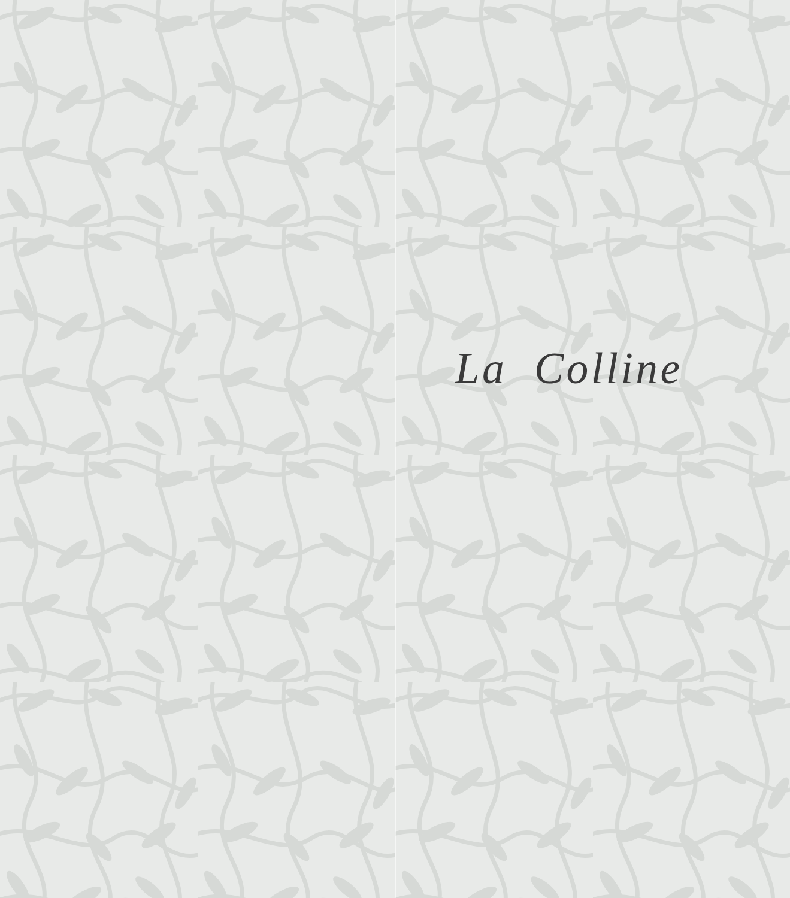La Colline